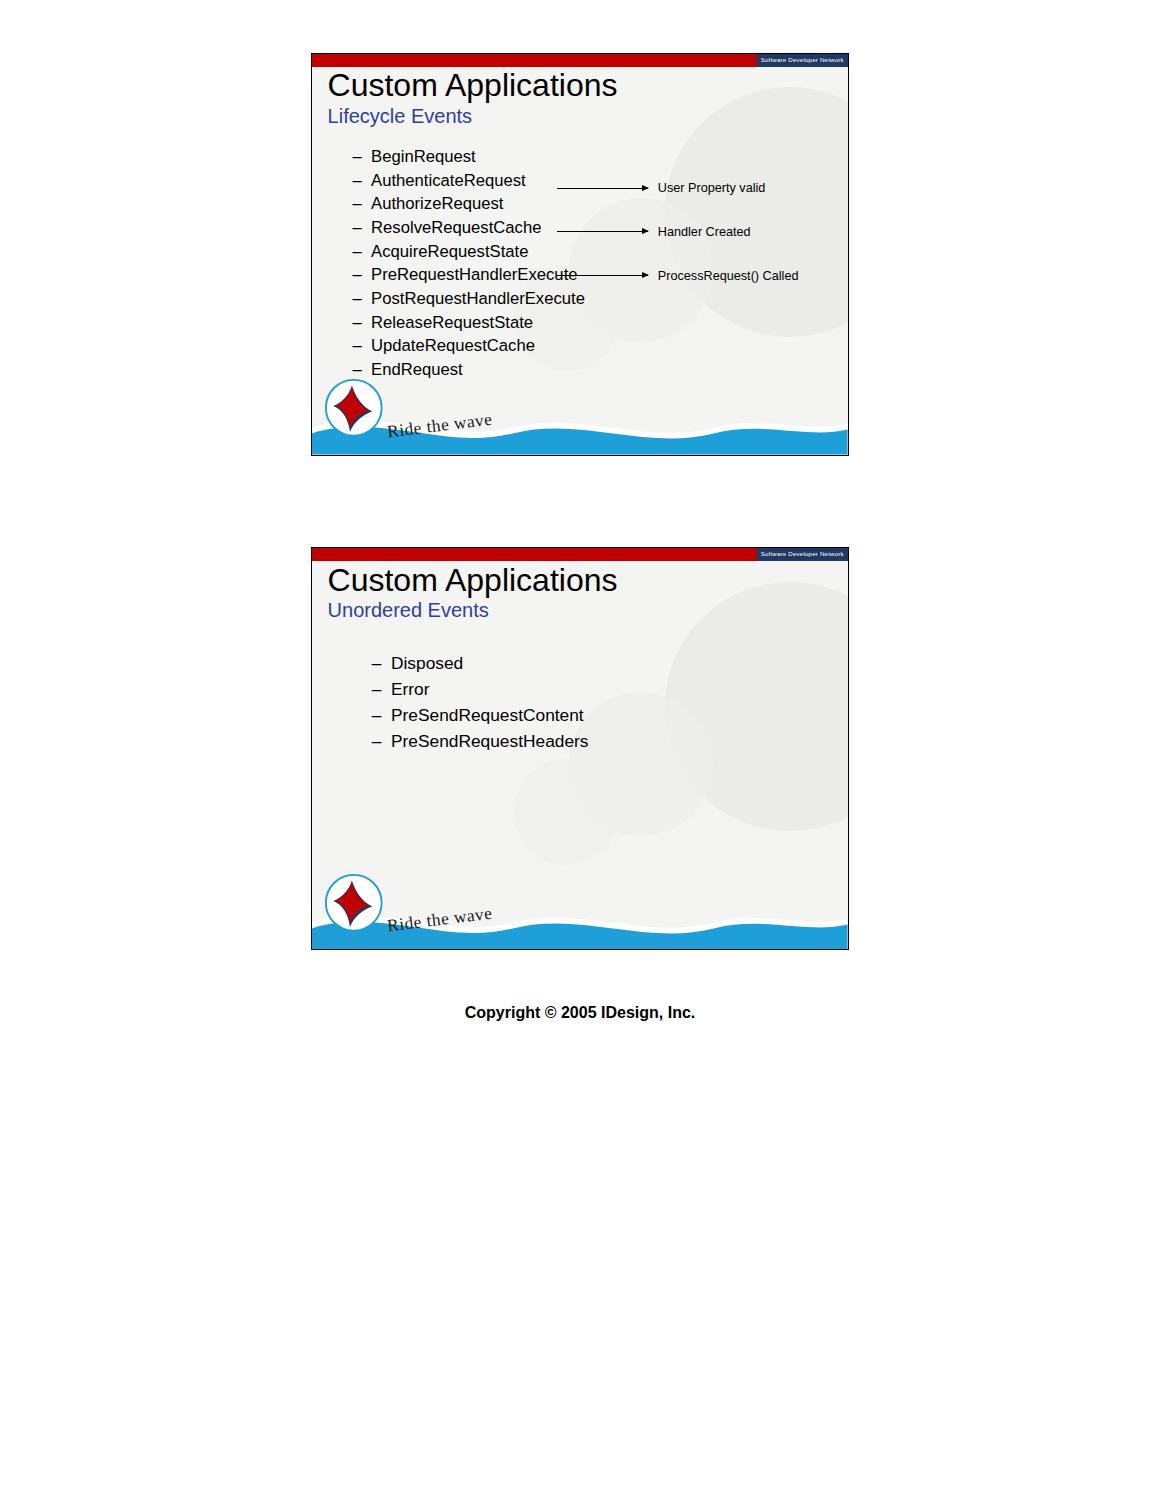Software Developer Network
Custom Applications
Lifecycle Events
BeginRequest
AuthenticateRequest
AuthorizeRequest
ResolveRequestCache
AcquireRequestState
PreRequestHandlerExecute
PostRequestHandlerExecute
ReleaseRequestState
UpdateRequestCache
EndRequest
User Property valid
Handler Created
ProcessRequest() Called
Ride the wave
Software Developer Network
Custom Applications
Unordered Events
Disposed
Error
PreSendRequestContent
PreSendRequestHeaders
Ride the wave
Copyright © 2005 IDesign, Inc.